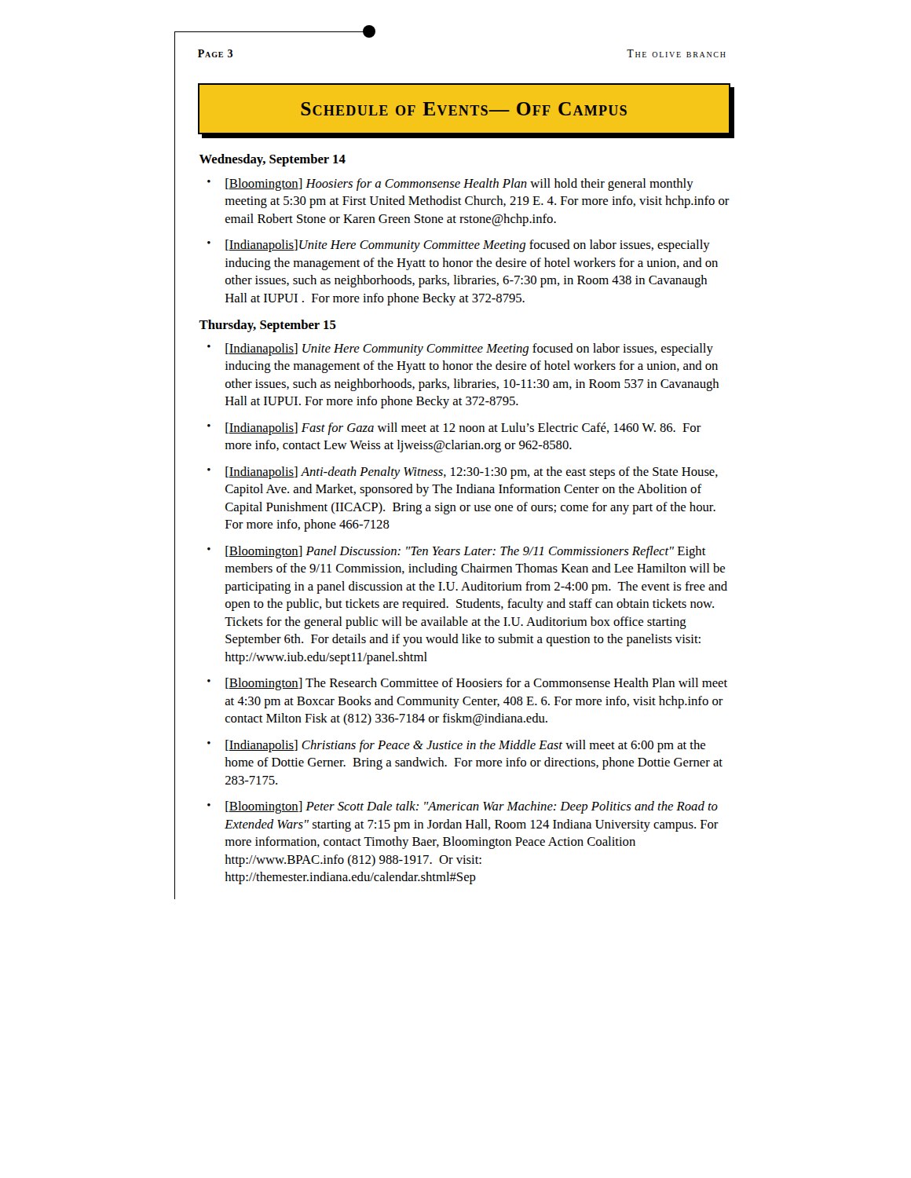Page 3 The olive branch
Schedule of Events— Off Campus
Wednesday, September 14
[Bloomington] Hoosiers for a Commonsense Health Plan will hold their general monthly meeting at 5:30 pm at First United Methodist Church, 219 E. 4. For more info, visit hchp.info or email Robert Stone or Karen Green Stone at rstone@hchp.info.
[Indianapolis]Unite Here Community Committee Meeting focused on labor issues, especially inducing the management of the Hyatt to honor the desire of hotel workers for a union, and on other issues, such as neighborhoods, parks, libraries, 6-7:30 pm, in Room 438 in Cavanaugh Hall at IUPUI . For more info phone Becky at 372-8795.
Thursday, September 15
[Indianapolis] Unite Here Community Committee Meeting focused on labor issues, especially inducing the management of the Hyatt to honor the desire of hotel workers for a union, and on other issues, such as neighborhoods, parks, libraries, 10-11:30 am, in Room 537 in Cavanaugh Hall at IUPUI. For more info phone Becky at 372-8795.
[Indianapolis] Fast for Gaza will meet at 12 noon at Lulu’s Electric Café, 1460 W. 86. For more info, contact Lew Weiss at ljweiss@clarian.org or 962-8580.
[Indianapolis] Anti-death Penalty Witness, 12:30-1:30 pm, at the east steps of the State House, Capitol Ave. and Market, sponsored by The Indiana Information Center on the Abolition of Capital Punishment (IICACP). Bring a sign or use one of ours; come for any part of the hour. For more info, phone 466-7128
[Bloomington] Panel Discussion: "Ten Years Later: The 9/11 Commissioners Reflect" Eight members of the 9/11 Commission, including Chairmen Thomas Kean and Lee Hamilton will be participating in a panel discussion at the I.U. Auditorium from 2-4:00 pm. The event is free and open to the public, but tickets are required. Students, faculty and staff can obtain tickets now. Tickets for the general public will be available at the I.U. Auditorium box office starting September 6th. For details and if you would like to submit a question to the panelists visit: http://www.iub.edu/sept11/panel.shtml
[Bloomington] The Research Committee of Hoosiers for a Commonsense Health Plan will meet at 4:30 pm at Boxcar Books and Community Center, 408 E. 6. For more info, visit hchp.info or contact Milton Fisk at (812) 336-7184 or fiskm@indiana.edu.
[Indianapolis] Christians for Peace & Justice in the Middle East will meet at 6:00 pm at the home of Dottie Gerner. Bring a sandwich. For more info or directions, phone Dottie Gerner at 283-7175.
[Bloomington] Peter Scott Dale talk: "American War Machine: Deep Politics and the Road to Extended Wars" starting at 7:15 pm in Jordan Hall, Room 124 Indiana University campus. For more information, contact Timothy Baer, Bloomington Peace Action Coalition http://www.BPAC.info (812) 988-1917. Or visit: http://themester.indiana.edu/calendar.shtml#Sep